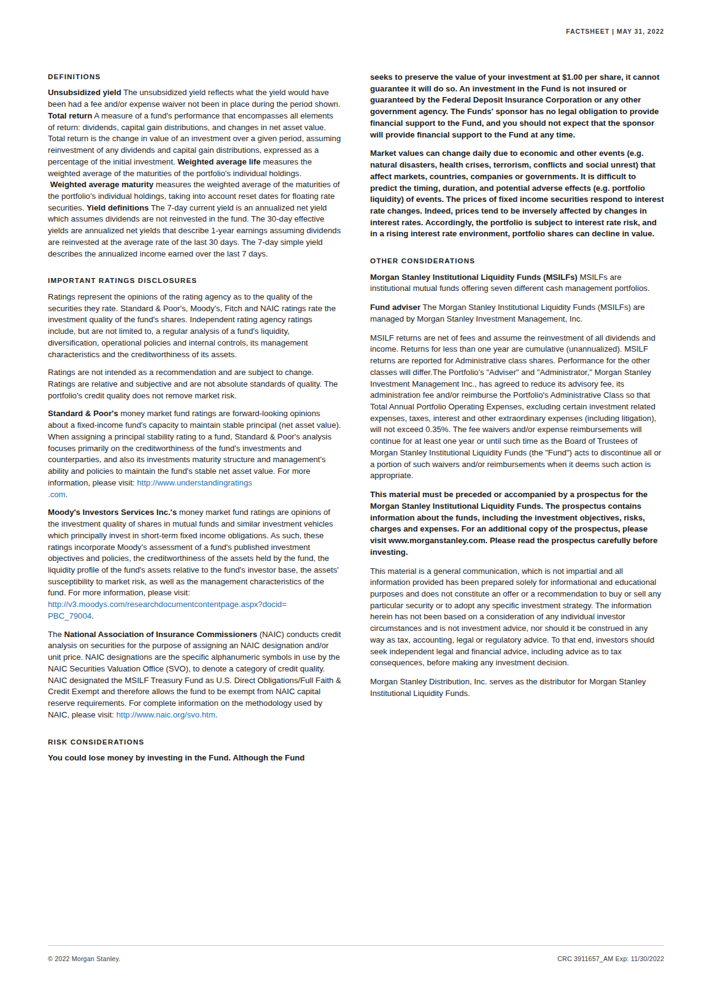FACTSHEET | MAY 31, 2022
DEFINITIONS
Unsubsidized yield The unsubsidized yield reflects what the yield would have been had a fee and/or expense waiver not been in place during the period shown. Total return A measure of a fund's performance that encompasses all elements of return: dividends, capital gain distributions, and changes in net asset value. Total return is the change in value of an investment over a given period, assuming reinvestment of any dividends and capital gain distributions, expressed as a percentage of the initial investment. Weighted average life measures the weighted average of the maturities of the portfolio's individual holdings. Weighted average maturity measures the weighted average of the maturities of the portfolio's individual holdings, taking into account reset dates for floating rate securities. Yield definitions The 7-day current yield is an annualized net yield which assumes dividends are not reinvested in the fund. The 30-day effective yields are annualized net yields that describe 1-year earnings assuming dividends are reinvested at the average rate of the last 30 days. The 7-day simple yield describes the annualized income earned over the last 7 days.
IMPORTANT RATINGS DISCLOSURES
Ratings represent the opinions of the rating agency as to the quality of the securities they rate. Standard & Poor's, Moody's, Fitch and NAIC ratings rate the investment quality of the fund's shares. Independent rating agency ratings include, but are not limited to, a regular analysis of a fund's liquidity, diversification, operational policies and internal controls, its management characteristics and the creditworthiness of its assets.
Ratings are not intended as a recommendation and are subject to change. Ratings are relative and subjective and are not absolute standards of quality. The portfolio's credit quality does not remove market risk.
Standard & Poor's money market fund ratings are forward-looking opinions about a fixed-income fund's capacity to maintain stable principal (net asset value). When assigning a principal stability rating to a fund, Standard & Poor's analysis focuses primarily on the creditworthiness of the fund's investments and counterparties, and also its investments maturity structure and management's ability and policies to maintain the fund's stable net asset value. For more information, please visit: http://www.understandingratings
.com.
Moody's Investors Services Inc.'s money market fund ratings are opinions of the investment quality of shares in mutual funds and similar investment vehicles which principally invest in short-term fixed income obligations. As such, these ratings incorporate Moody's assessment of a fund's published investment objectives and policies, the creditworthiness of the assets held by the fund, the liquidity profile of the fund's assets relative to the fund's investor base, the assets' susceptibility to market risk, as well as the management characteristics of the fund. For more information, please visit: http://v3.moodys.com/researchdocumentcontentpage.aspx?docid=
PBC_79004.
The National Association of Insurance Commissioners (NAIC) conducts credit analysis on securities for the purpose of assigning an NAIC designation and/or unit price. NAIC designations are the specific alphanumeric symbols in use by the NAIC Securities Valuation Office (SVO), to denote a category of credit quality. NAIC designated the MSILF Treasury Fund as U.S. Direct Obligations/Full Faith & Credit Exempt and therefore allows the fund to be exempt from NAIC capital reserve requirements. For complete information on the methodology used by NAIC, please visit: http://www.naic.org/svo.htm.
RISK CONSIDERATIONS
You could lose money by investing in the Fund. Although the Fund
seeks to preserve the value of your investment at $1.00 per share, it cannot guarantee it will do so. An investment in the Fund is not insured or guaranteed by the Federal Deposit Insurance Corporation or any other government agency. The Funds' sponsor has no legal obligation to provide financial support to the Fund, and you should not expect that the sponsor will provide financial support to the Fund at any time.
Market values can change daily due to economic and other events (e.g. natural disasters, health crises, terrorism, conflicts and social unrest) that affect markets, countries, companies or governments. It is difficult to predict the timing, duration, and potential adverse effects (e.g. portfolio liquidity) of events. The prices of fixed income securities respond to interest rate changes. Indeed, prices tend to be inversely affected by changes in interest rates. Accordingly, the portfolio is subject to interest rate risk, and in a rising interest rate environment, portfolio shares can decline in value.
OTHER CONSIDERATIONS
Morgan Stanley Institutional Liquidity Funds (MSILFs) MSILFs are institutional mutual funds offering seven different cash management portfolios.
Fund adviser The Morgan Stanley Institutional Liquidity Funds (MSILFs) are managed by Morgan Stanley Investment Management, Inc.
MSILF returns are net of fees and assume the reinvestment of all dividends and income. Returns for less than one year are cumulative (unannualized). MSILF returns are reported for Administrative class shares. Performance for the other classes will differ.The Portfolio's "Adviser" and "Administrator," Morgan Stanley Investment Management Inc., has agreed to reduce its advisory fee, its administration fee and/or reimburse the Portfolio's Administrative Class so that Total Annual Portfolio Operating Expenses, excluding certain investment related expenses, taxes, interest and other extraordinary expenses (including litigation), will not exceed 0.35%. The fee waivers and/or expense reimbursements will continue for at least one year or until such time as the Board of Trustees of Morgan Stanley Institutional Liquidity Funds (the "Fund") acts to discontinue all or a portion of such waivers and/or reimbursements when it deems such action is appropriate.
This material must be preceded or accompanied by a prospectus for the Morgan Stanley Institutional Liquidity Funds. The prospectus contains information about the funds, including the investment objectives, risks, charges and expenses. For an additional copy of the prospectus, please visit www.morganstanley.com. Please read the prospectus carefully before investing.
This material is a general communication, which is not impartial and all information provided has been prepared solely for informational and educational purposes and does not constitute an offer or a recommendation to buy or sell any particular security or to adopt any specific investment strategy. The information herein has not been based on a consideration of any individual investor circumstances and is not investment advice, nor should it be construed in any way as tax, accounting, legal or regulatory advice. To that end, investors should seek independent legal and financial advice, including advice as to tax consequences, before making any investment decision.
Morgan Stanley Distribution, Inc. serves as the distributor for Morgan Stanley Institutional Liquidity Funds.
© 2022 Morgan Stanley. CRC 3911657_AM Exp: 11/30/2022